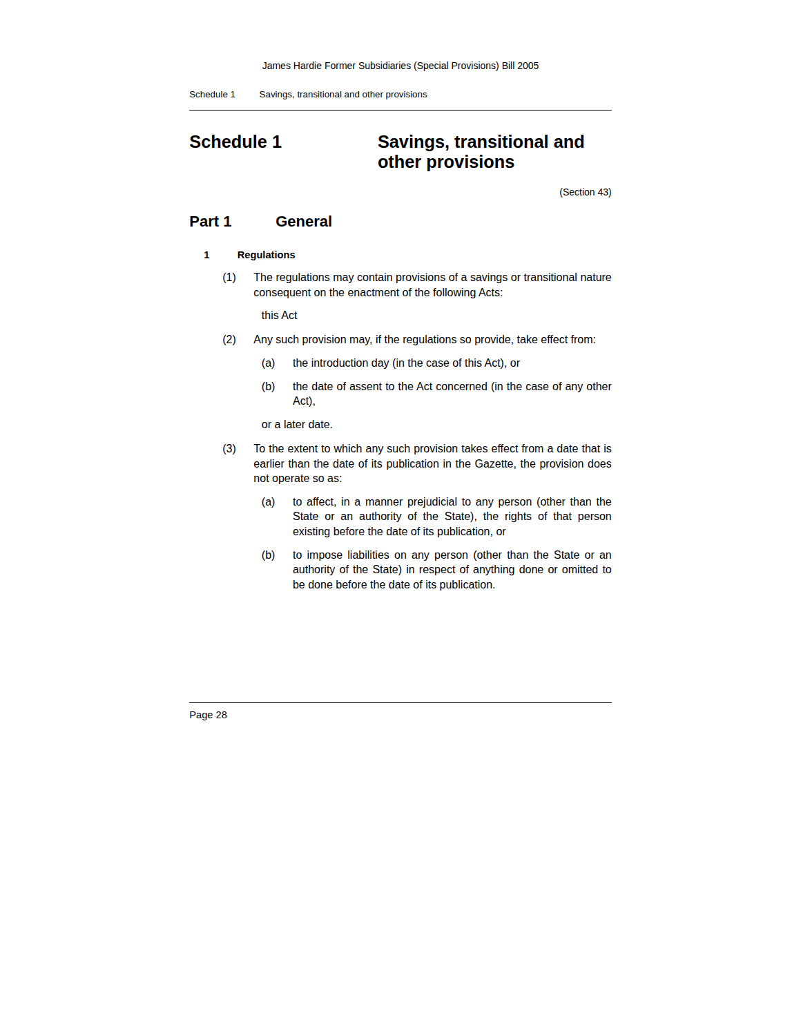James Hardie Former Subsidiaries (Special Provisions) Bill 2005
Schedule 1 Savings, transitional and other provisions
Schedule 1 Savings, transitional and other provisions
(Section 43)
Part 1 General
1 Regulations
(1)
The regulations may contain provisions of a savings or transitional nature consequent on the enactment of the following Acts:
this Act
(2)
Any such provision may, if the regulations so provide, take effect from:
(a)
the introduction day (in the case of this Act), or
(b)
the date of assent to the Act concerned (in the case of any other Act),
or a later date.
(3)
To the extent to which any such provision takes effect from a date that is earlier than the date of its publication in the Gazette, the provision does not operate so as:
(a)
to affect, in a manner prejudicial to any person (other than the State or an authority of the State), the rights of that person existing before the date of its publication, or
(b)
to impose liabilities on any person (other than the State or an authority of the State) in respect of anything done or omitted to be done before the date of its publication.
Page 28